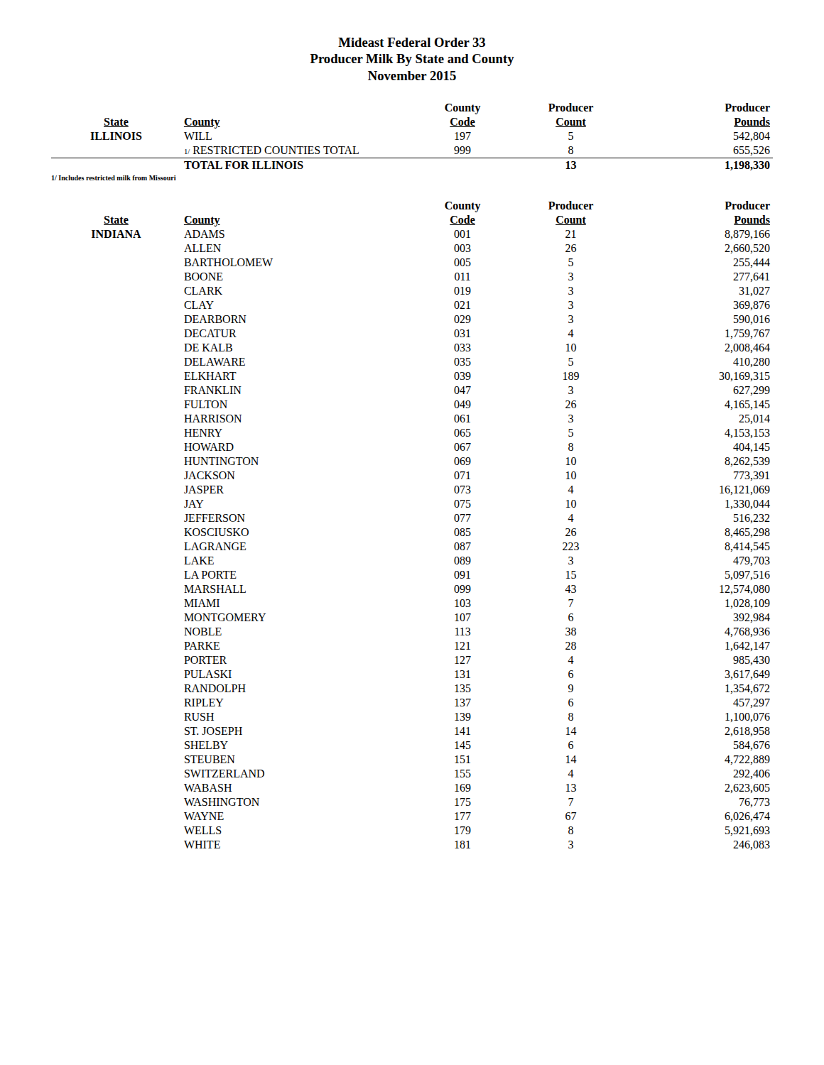Mideast Federal Order 33 Producer Milk By State and County November 2015
| | | County | Producer | Producer |
| --- | --- | --- | --- | --- |
| State | County | Code | Count | Pounds |
| ILLINOIS | WILL | 197 | 5 | 542,804 |
| | 1/ RESTRICTED COUNTIES TOTAL | 999 | 8 | 655,526 |
| | TOTAL FOR ILLINOIS | | 13 | 1,198,330 |
1/ Includes restricted milk from Missouri
| | | County | Producer | Producer |
| --- | --- | --- | --- | --- |
| State | County | Code | Count | Pounds |
| INDIANA | ADAMS | 001 | 21 | 8,879,166 |
| | ALLEN | 003 | 26 | 2,660,520 |
| | BARTHOLOMEW | 005 | 5 | 255,444 |
| | BOONE | 011 | 3 | 277,641 |
| | CLARK | 019 | 3 | 31,027 |
| | CLAY | 021 | 3 | 369,876 |
| | DEARBORN | 029 | 3 | 590,016 |
| | DECATUR | 031 | 4 | 1,759,767 |
| | DE KALB | 033 | 10 | 2,008,464 |
| | DELAWARE | 035 | 5 | 410,280 |
| | ELKHART | 039 | 189 | 30,169,315 |
| | FRANKLIN | 047 | 3 | 627,299 |
| | FULTON | 049 | 26 | 4,165,145 |
| | HARRISON | 061 | 3 | 25,014 |
| | HENRY | 065 | 5 | 4,153,153 |
| | HOWARD | 067 | 8 | 404,145 |
| | HUNTINGTON | 069 | 10 | 8,262,539 |
| | JACKSON | 071 | 10 | 773,391 |
| | JASPER | 073 | 4 | 16,121,069 |
| | JAY | 075 | 10 | 1,330,044 |
| | JEFFERSON | 077 | 4 | 516,232 |
| | KOSCIUSKO | 085 | 26 | 8,465,298 |
| | LAGRANGE | 087 | 223 | 8,414,545 |
| | LAKE | 089 | 3 | 479,703 |
| | LA PORTE | 091 | 15 | 5,097,516 |
| | MARSHALL | 099 | 43 | 12,574,080 |
| | MIAMI | 103 | 7 | 1,028,109 |
| | MONTGOMERY | 107 | 6 | 392,984 |
| | NOBLE | 113 | 38 | 4,768,936 |
| | PARKE | 121 | 28 | 1,642,147 |
| | PORTER | 127 | 4 | 985,430 |
| | PULASKI | 131 | 6 | 3,617,649 |
| | RANDOLPH | 135 | 9 | 1,354,672 |
| | RIPLEY | 137 | 6 | 457,297 |
| | RUSH | 139 | 8 | 1,100,076 |
| | ST. JOSEPH | 141 | 14 | 2,618,958 |
| | SHELBY | 145 | 6 | 584,676 |
| | STEUBEN | 151 | 14 | 4,722,889 |
| | SWITZERLAND | 155 | 4 | 292,406 |
| | WABASH | 169 | 13 | 2,623,605 |
| | WASHINGTON | 175 | 7 | 76,773 |
| | WAYNE | 177 | 67 | 6,026,474 |
| | WELLS | 179 | 8 | 5,921,693 |
| | WHITE | 181 | 3 | 246,083 |